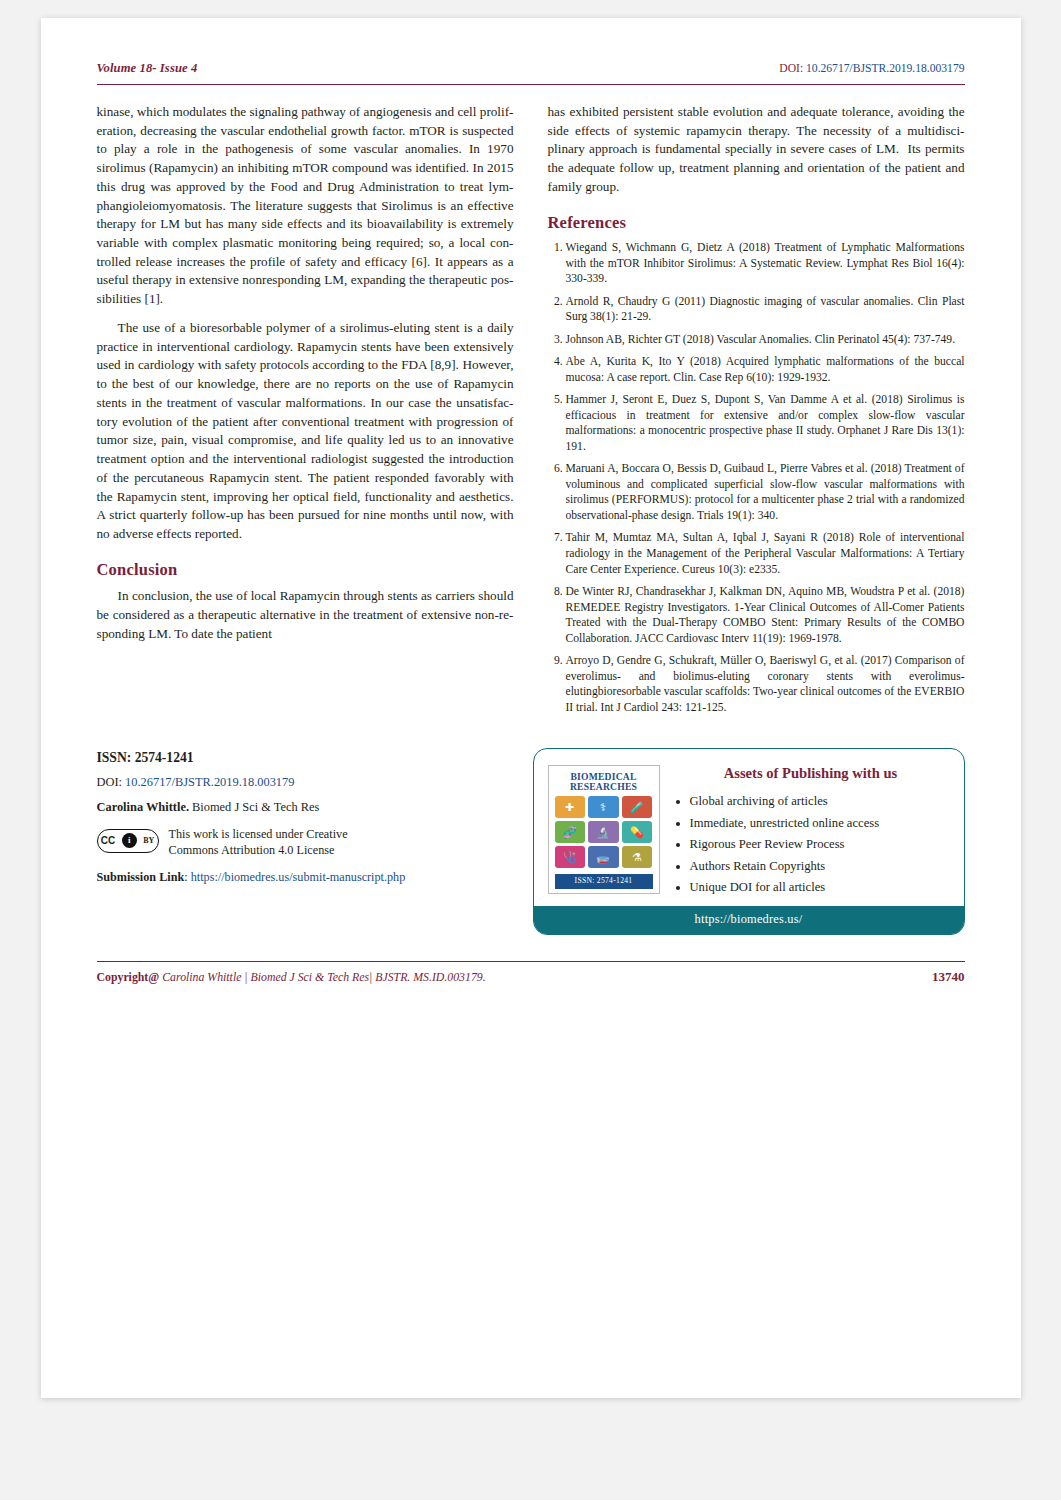Volume 18- Issue 4
DOI: 10.26717/BJSTR.2019.18.003179
kinase, which modulates the signaling pathway of angiogenesis and cell proliferation, decreasing the vascular endothelial growth factor. mTOR is suspected to play a role in the pathogenesis of some vascular anomalies. In 1970 sirolimus (Rapamycin) an inhibiting mTOR compound was identified. In 2015 this drug was approved by the Food and Drug Administration to treat lymphangioleiomyomatosis. The literature suggests that Sirolimus is an effective therapy for LM but has many side effects and its bioavailability is extremely variable with complex plasmatic monitoring being required; so, a local controlled release increases the profile of safety and efficacy [6]. It appears as a useful therapy in extensive nonresponding LM, expanding the therapeutic possibilities [1].
The use of a bioresorbable polymer of a sirolimus-eluting stent is a daily practice in interventional cardiology. Rapamycin stents have been extensively used in cardiology with safety protocols according to the FDA [8,9]. However, to the best of our knowledge, there are no reports on the use of Rapamycin stents in the treatment of vascular malformations. In our case the unsatisfactory evolution of the patient after conventional treatment with progression of tumor size, pain, visual compromise, and life quality led us to an innovative treatment option and the interventional radiologist suggested the introduction of the percutaneous Rapamycin stent. The patient responded favorably with the Rapamycin stent, improving her optical field, functionality and aesthetics. A strict quarterly follow-up has been pursued for nine months until now, with no adverse effects reported.
Conclusion
In conclusion, the use of local Rapamycin through stents as carriers should be considered as a therapeutic alternative in the treatment of extensive non-responding LM. To date the patient
has exhibited persistent stable evolution and adequate tolerance, avoiding the side effects of systemic rapamycin therapy. The necessity of a multidisciplinary approach is fundamental specially in severe cases of LM. Its permits the adequate follow up, treatment planning and orientation of the patient and family group.
References
Wiegand S, Wichmann G, Dietz A (2018) Treatment of Lymphatic Malformations with the mTOR Inhibitor Sirolimus: A Systematic Review. Lymphat Res Biol 16(4): 330-339.
Arnold R, Chaudry G (2011) Diagnostic imaging of vascular anomalies. Clin Plast Surg 38(1): 21-29.
Johnson AB, Richter GT (2018) Vascular Anomalies. Clin Perinatol 45(4): 737-749.
Abe A, Kurita K, Ito Y (2018) Acquired lymphatic malformations of the buccal mucosa: A case report. Clin. Case Rep 6(10): 1929-1932.
Hammer J, Seront E, Duez S, Dupont S, Van Damme A et al. (2018) Sirolimus is efficacious in treatment for extensive and/or complex slow-flow vascular malformations: a monocentric prospective phase II study. Orphanet J Rare Dis 13(1): 191.
Maruani A, Boccara O, Bessis D, Guibaud L, Pierre Vabres et al. (2018) Treatment of voluminous and complicated superficial slow-flow vascular malformations with sirolimus (PERFORMUS): protocol for a multicenter phase 2 trial with a randomized observational-phase design. Trials 19(1): 340.
Tahir M, Mumtaz MA, Sultan A, Iqbal J, Sayani R (2018) Role of interventional radiology in the Management of the Peripheral Vascular Malformations: A Tertiary Care Center Experience. Cureus 10(3): e2335.
De Winter RJ, Chandrasekhar J, Kalkman DN, Aquino MB, Woudstra P et al. (2018) REMEDEE Registry Investigators. 1-Year Clinical Outcomes of All-Comer Patients Treated with the Dual-Therapy COMBO Stent: Primary Results of the COMBO Collaboration. JACC Cardiovasc Interv 11(19): 1969-1978.
Arroyo D, Gendre G, Schukraft, Müller O, Baeriswyl G, et al. (2017) Comparison of everolimus- and biolimus-eluting coronary stents with everolimus-elutingbioresorbable vascular scaffolds: Two-year clinical outcomes of the EVERBIO II trial. Int J Cardiol 243: 121-125.
ISSN: 2574-1241
DOI: 10.26717/BJSTR.2019.18.003179
Carolina Whittle. Biomed J Sci & Tech Res
CC i BY
This work is licensed under Creative
Commons Attribution 4.0 License
Submission Link: https://biomedres.us/submit-manuscript.php
BIOMEDICAL RESEARCHES
✚
⚕
🧪
🧬
🔬
💊
🩺
🧫
⚗
ISSN: 2574-1241
Assets of Publishing with us
Global archiving of articles
Immediate, unrestricted online access
Rigorous Peer Review Process
Authors Retain Copyrights
Unique DOI for all articles
https://biomedres.us/
Copyright@ Carolina Whittle | Biomed J Sci & Tech Res| BJSTR. MS.ID.003179.
13740